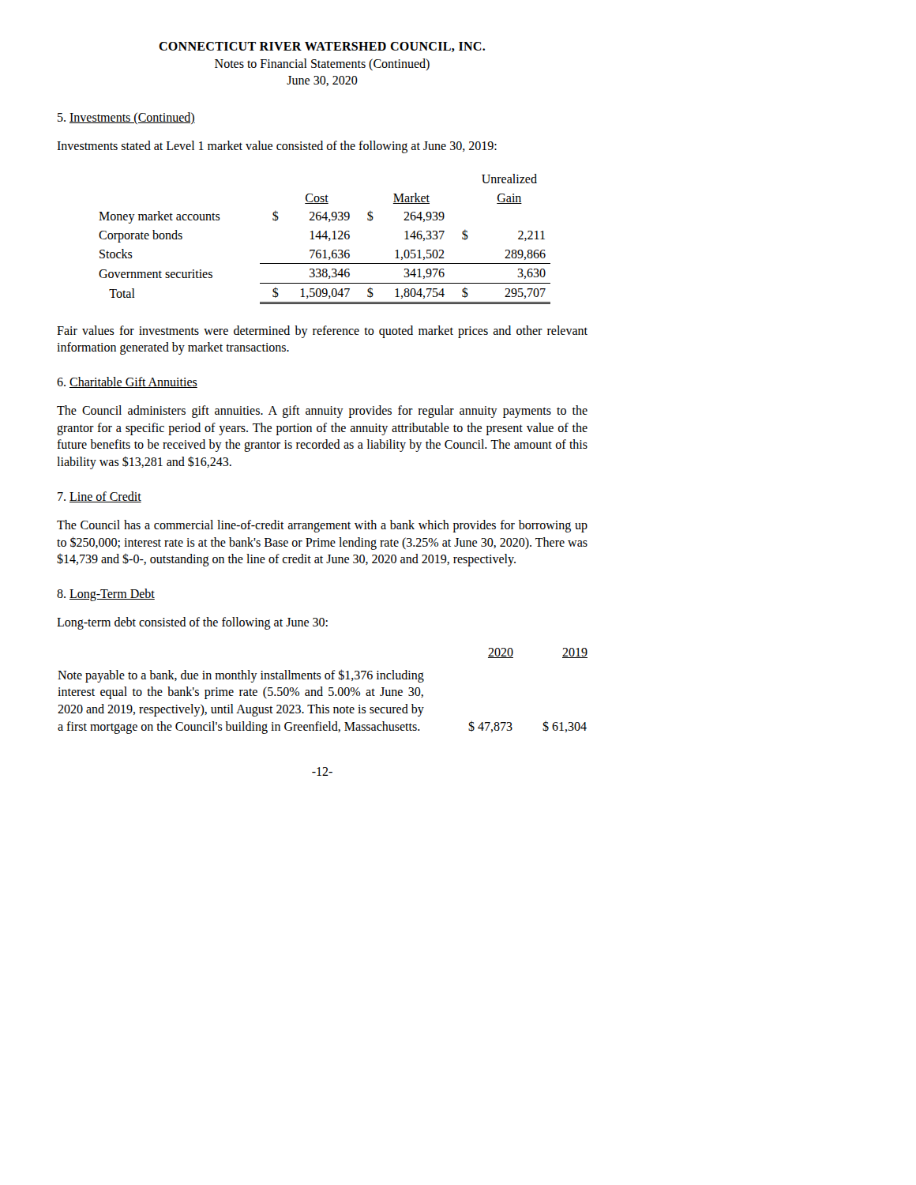Connecticut River Watershed Council, Inc.
Notes to Financial Statements (Continued)
June 30, 2020
5. Investments (Continued)
Investments stated at Level 1 market value consisted of the following at June 30, 2019:
| | | | | | | Unrealized |
| --- | --- | --- | --- | --- | --- | --- |
| | | Cost | | Market | | Gain |
| Money market accounts | $ | 264,939 | $ | 264,939 | | |
| Corporate bonds | | 144,126 | | 146,337 | $ | 2,211 |
| Stocks | | 761,636 | | 1,051,502 | | 289,866 |
| Government securities | | 338,346 | | 341,976 | | 3,630 |
| Total | $ | 1,509,047 | $ | 1,804,754 | $ | 295,707 |
Fair values for investments were determined by reference to quoted market prices and other relevant information generated by market transactions.
6. Charitable Gift Annuities
The Council administers gift annuities. A gift annuity provides for regular annuity payments to the grantor for a specific period of years. The portion of the annuity attributable to the present value of the future benefits to be received by the grantor is recorded as a liability by the Council. The amount of this liability was $13,281 and $16,243.
7. Line of Credit
The Council has a commercial line-of-credit arrangement with a bank which provides for borrowing up to $250,000; interest rate is at the bank's Base or Prime lending rate (3.25% at June 30, 2020). There was $14,739 and $-0-, outstanding on the line of credit at June 30, 2020 and 2019, respectively.
8. Long-Term Debt
Long-term debt consisted of the following at June 30:
| | 2020 | 2019 |
| --- | --- | --- |
| Note payable to a bank, due in monthly installments of $1,376 including interest equal to the bank's prime rate (5.50% and 5.00% at June 30, 2020 and 2019, respectively), until August 2023. This note is secured by a first mortgage on the Council's building in Greenfield, Massachusetts. | $ 47,873 | $ 61,304 |
-12-